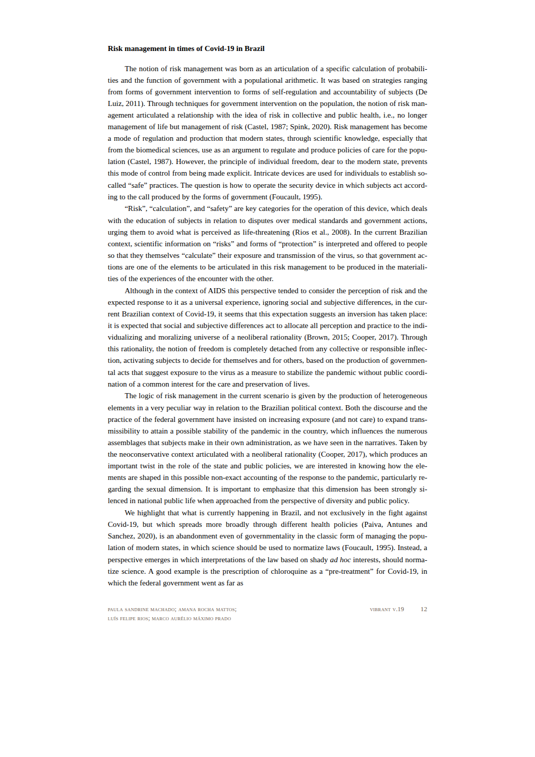Risk management in times of Covid-19 in Brazil
The notion of risk management was born as an articulation of a specific calculation of probabilities and the function of government with a populational arithmetic. It was based on strategies ranging from forms of government intervention to forms of self-regulation and accountability of subjects (De Luiz, 2011). Through techniques for government intervention on the population, the notion of risk management articulated a relationship with the idea of risk in collective and public health, i.e., no longer management of life but management of risk (Castel, 1987; Spink, 2020). Risk management has become a mode of regulation and production that modern states, through scientific knowledge, especially that from the biomedical sciences, use as an argument to regulate and produce policies of care for the population (Castel, 1987). However, the principle of individual freedom, dear to the modern state, prevents this mode of control from being made explicit. Intricate devices are used for individuals to establish so-called “safe” practices. The question is how to operate the security device in which subjects act according to the call produced by the forms of government (Foucault, 1995).
“Risk”, “calculation”, and “safety” are key categories for the operation of this device, which deals with the education of subjects in relation to disputes over medical standards and government actions, urging them to avoid what is perceived as life-threatening (Rios et al., 2008). In the current Brazilian context, scientific information on “risks” and forms of “protection” is interpreted and offered to people so that they themselves “calculate” their exposure and transmission of the virus, so that government actions are one of the elements to be articulated in this risk management to be produced in the materialities of the experiences of the encounter with the other.
Although in the context of AIDS this perspective tended to consider the perception of risk and the expected response to it as a universal experience, ignoring social and subjective differences, in the current Brazilian context of Covid-19, it seems that this expectation suggests an inversion has taken place: it is expected that social and subjective differences act to allocate all perception and practice to the individualizing and moralizing universe of a neoliberal rationality (Brown, 2015; Cooper, 2017). Through this rationality, the notion of freedom is completely detached from any collective or responsible inflection, activating subjects to decide for themselves and for others, based on the production of governmental acts that suggest exposure to the virus as a measure to stabilize the pandemic without public coordination of a common interest for the care and preservation of lives.
The logic of risk management in the current scenario is given by the production of heterogeneous elements in a very peculiar way in relation to the Brazilian political context. Both the discourse and the practice of the federal government have insisted on increasing exposure (and not care) to expand transmissibility to attain a possible stability of the pandemic in the country, which influences the numerous assemblages that subjects make in their own administration, as we have seen in the narratives. Taken by the neoconservative context articulated with a neoliberal rationality (Cooper, 2017), which produces an important twist in the role of the state and public policies, we are interested in knowing how the elements are shaped in this possible non-exact accounting of the response to the pandemic, particularly regarding the sexual dimension. It is important to emphasize that this dimension has been strongly silenced in national public life when approached from the perspective of diversity and public policy.
We highlight that what is currently happening in Brazil, and not exclusively in the fight against Covid-19, but which spreads more broadly through different health policies (Paiva, Antunes and Sanchez, 2020), is an abandonment even of governmentality in the classic form of managing the population of modern states, in which science should be used to normatize laws (Foucault, 1995). Instead, a perspective emerges in which interpretations of the law based on shady ad hoc interests, should normatize science. A good example is the prescription of chloroquine as a “pre-treatment” for Covid-19, in which the federal government went as far as
Paula Sandrine Machado; Amana Rocha Mattos; Luís Felipe Rios; Marco Aurélio Máximo Prado
Vibrant v.19
12